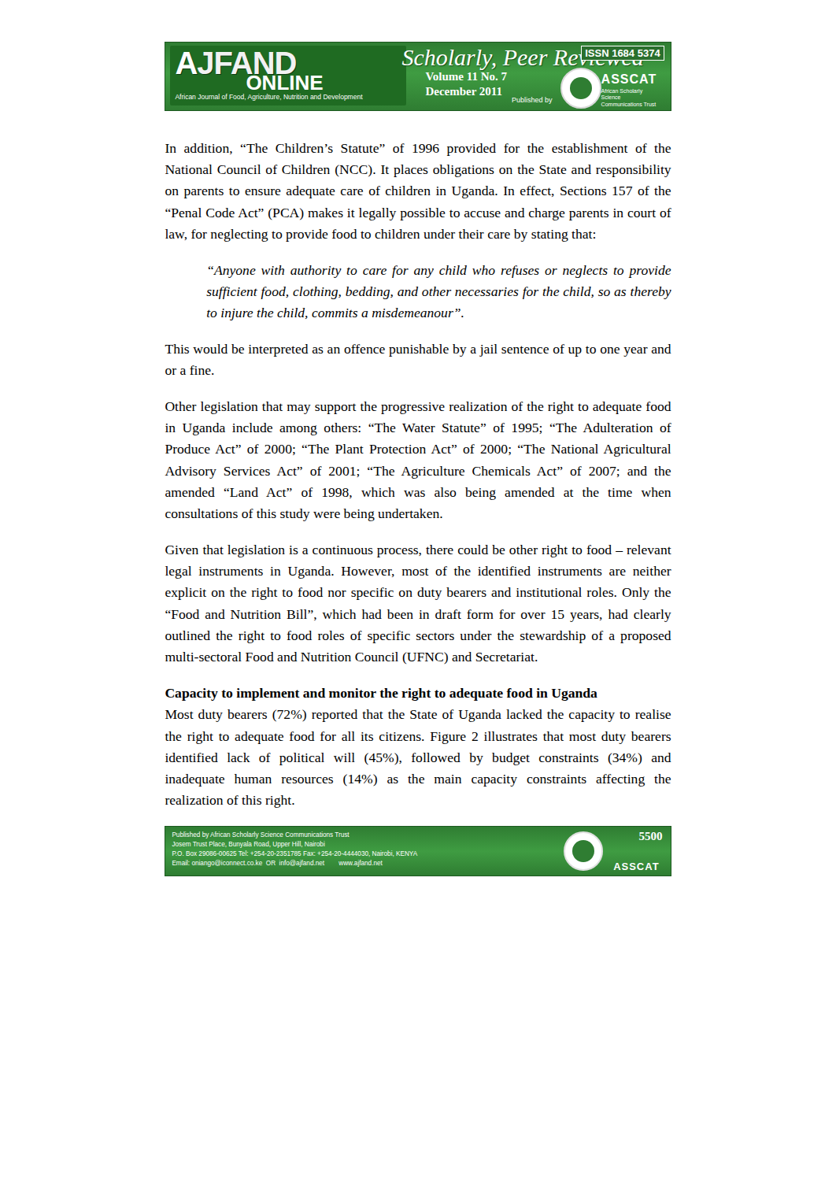AJFAND
ONLINE
African Journal of Food, Agriculture, Nutrition and Development
Scholarly, Peer Reviewed
ISSN 1684 5374
Volume 11 No. 7
December 2011
Published by
ASSCAT
African Scholarly Science
Communications Trust
In addition, “The Children’s Statute” of 1996 provided for the establishment of the National Council of Children (NCC). It places obligations on the State and responsibility on parents to ensure adequate care of children in Uganda. In effect, Sections 157 of the “Penal Code Act” (PCA) makes it legally possible to accuse and charge parents in court of law, for neglecting to provide food to children under their care by stating that:
“Anyone with authority to care for any child who refuses or neglects to provide sufficient food, clothing, bedding, and other necessaries for the child, so as thereby to injure the child, commits a misdemeanour”.
This would be interpreted as an offence punishable by a jail sentence of up to one year and or a fine.
Other legislation that may support the progressive realization of the right to adequate food in Uganda include among others: “The Water Statute” of 1995; “The Adulteration of Produce Act” of 2000; “The Plant Protection Act” of 2000; “The National Agricultural Advisory Services Act” of 2001; “The Agriculture Chemicals Act” of 2007; and the amended “Land Act” of 1998, which was also being amended at the time when consultations of this study were being undertaken.
Given that legislation is a continuous process, there could be other right to food – relevant legal instruments in Uganda. However, most of the identified instruments are neither explicit on the right to food nor specific on duty bearers and institutional roles. Only the “Food and Nutrition Bill”, which had been in draft form for over 15 years, had clearly outlined the right to food roles of specific sectors under the stewardship of a proposed multi-sectoral Food and Nutrition Council (UFNC) and Secretariat.
Capacity to implement and monitor the right to adequate food in Uganda
Most duty bearers (72%) reported that the State of Uganda lacked the capacity to realise the right to adequate food for all its citizens. Figure 2 illustrates that most duty bearers identified lack of political will (45%), followed by budget constraints (34%) and inadequate human resources (14%) as the main capacity constraints affecting the realization of this right.
Published by African Scholarly Science Communications Trust
Josem Trust Place, Bunyala Road, Upper Hill, Nairobi
P.O. Box 29086-00625 Tel: +254-20-2351785 Fax: +254-20-4444030, Nairobi, KENYA
Email: oniango@iconnect.co.ke OR info@ajfand.net www.ajfand.net
5500
ASSCAT